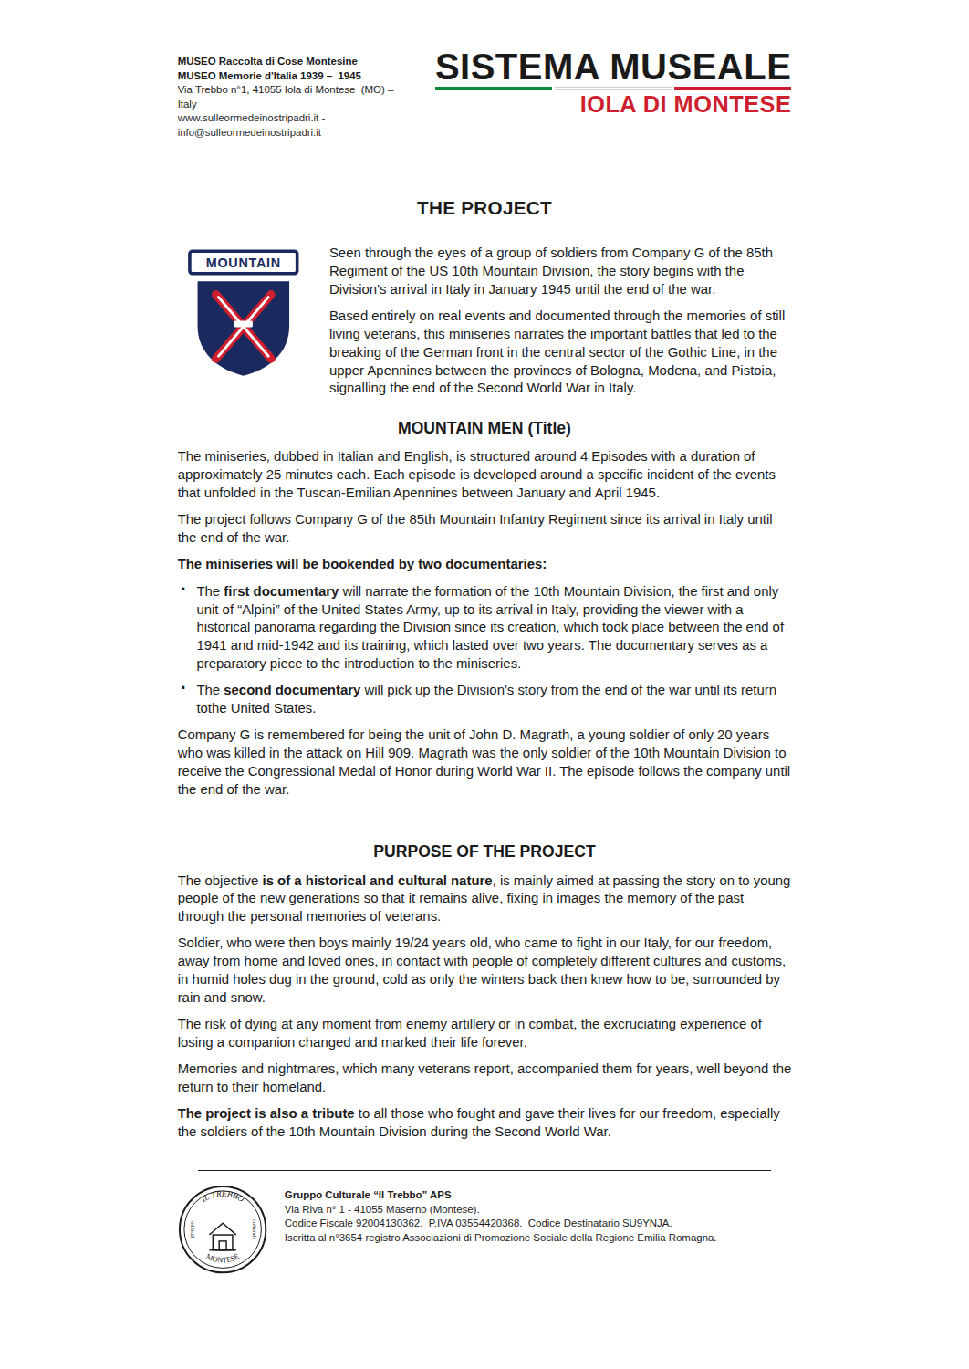MUSEO Raccolta di Cose Montesine
MUSEO Memorie d'Italia 1939 – 1945
Via Trebbo n°1, 41055 Iola di Montese (MO) – Italy
www.sulleormedeinostripadri.it - info@sulleormedeinostripadri.it
SISTEMA MUSEALE
IOLA DI MONTESE
THE PROJECT
MOUNTAIN
Seen through the eyes of a group of soldiers from Company G of the 85th Regiment of the US 10th Mountain Division, the story begins with the Division's arrival in Italy in January 1945 until the end of the war.
Based entirely on real events and documented through the memories of still living veterans, this miniseries narrates the important battles that led to the breaking of the German front in the central sector of the Gothic Line, in the upper Apennines between the provinces of Bologna, Modena, and Pistoia, signalling the end of the Second World War in Italy.
MOUNTAIN MEN (Title)
The miniseries, dubbed in Italian and English, is structured around 4 Episodes with a duration of approximately 25 minutes each. Each episode is developed around a specific incident of the events that unfolded in the Tuscan-Emilian Apennines between January and April 1945.
The project follows Company G of the 85th Mountain Infantry Regiment since its arrival in Italy until the end of the war.
The miniseries will be bookended by two documentaries:
The first documentary will narrate the formation of the 10th Mountain Division, the first and only unit of “Alpini” of the United States Army, up to its arrival in Italy, providing the viewer with a historical panorama regarding the Division since its creation, which took place between the end of 1941 and mid-1942 and its training, which lasted over two years. The documentary serves as a preparatory piece to the introduction to the miniseries.
The second documentary will pick up the Division's story from the end of the war until its return tothe United States.
Company G is remembered for being the unit of John D. Magrath, a young soldier of only 20 years who was killed in the attack on Hill 909. Magrath was the only soldier of the 10th Mountain Division to receive the Congressional Medal of Honor during World War II. The episode follows the company until the end of the war.
PURPOSE OF THE PROJECT
The objective is of a historical and cultural nature, is mainly aimed at passing the story on to young people of the new generations so that it remains alive, fixing in images the memory of the past through the personal memories of veterans.
Soldier, who were then boys mainly 19/24 years old, who came to fight in our Italy, for our freedom, away from home and loved ones, in contact with people of completely different cultures and customs, in humid holes dug in the ground, cold as only the winters back then knew how to be, surrounded by rain and snow.
The risk of dying at any moment from enemy artillery or in combat, the excruciating experience of losing a companion changed and marked their life forever.
Memories and nightmares, which many veterans report, accompanied them for years, well beyond the return to their homeland.
The project is also a tribute to all those who fought and gave their lives for our freedom, especially the soldiers of the 10th Mountain Division during the Second World War.
IL TREBBO MONTESE gruppo culturale
Gruppo Culturale “Il Trebbo” APS
Via Riva n° 1 - 41055 Maserno (Montese).
Codice Fiscale 92004130362. P.IVA 03554420368. Codice Destinatario SU9YNJA.
Iscritta al n°3654 registro Associazioni di Promozione Sociale della Regione Emilia Romagna.